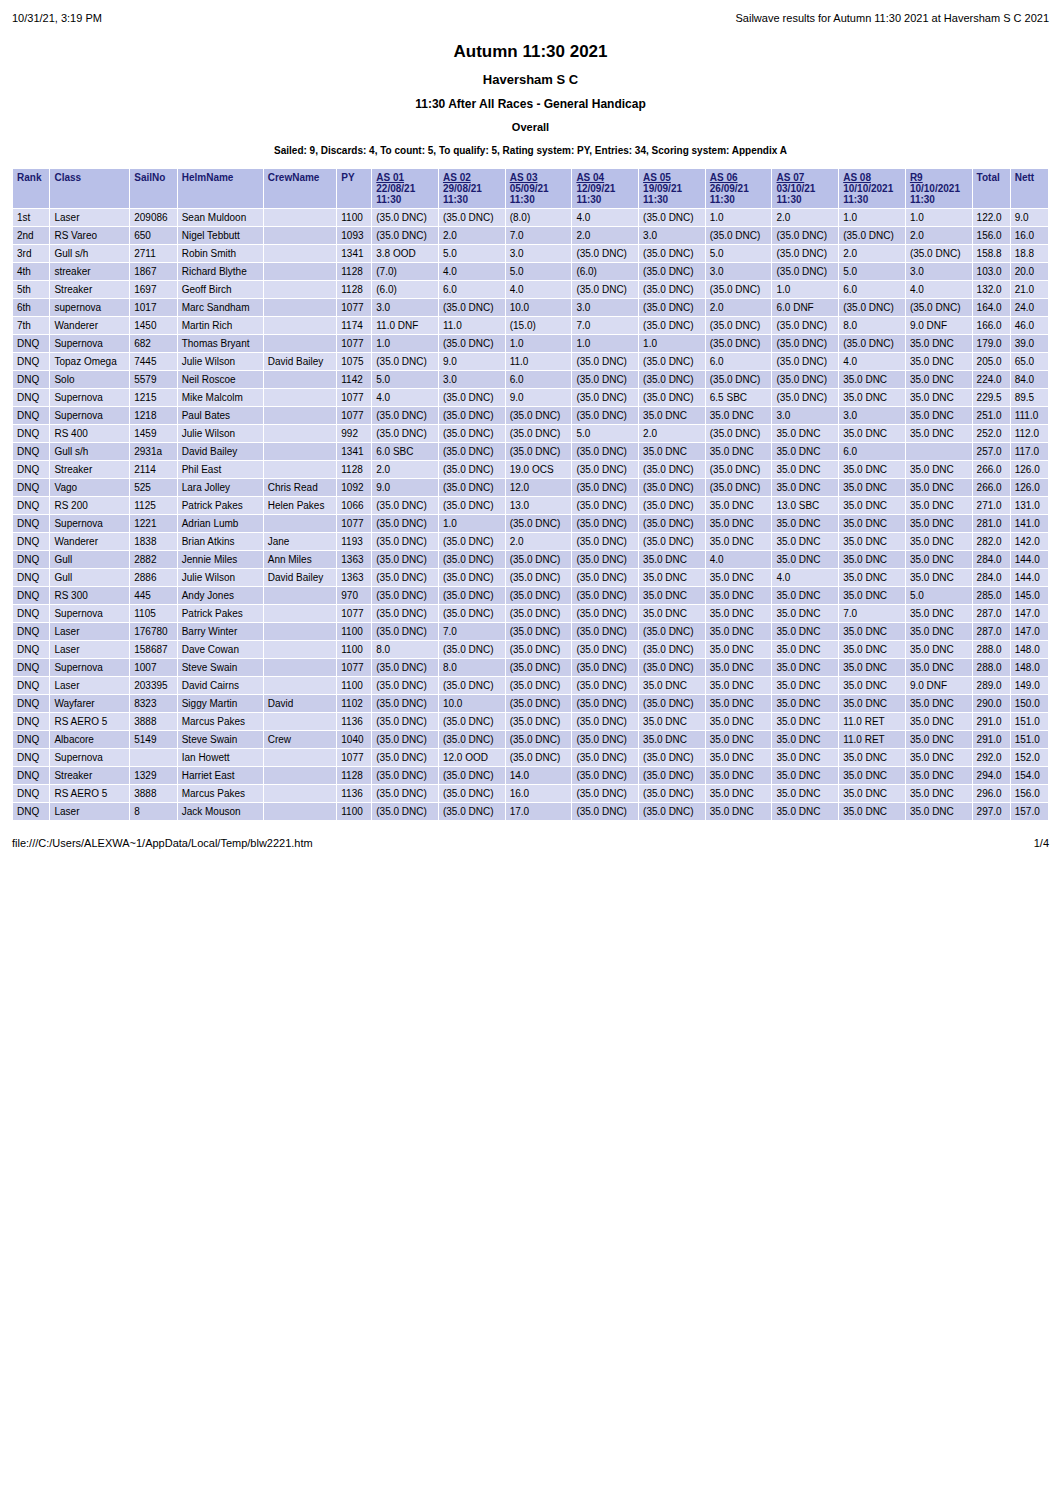10/31/21, 3:19 PM Sailwave results for Autumn 11:30 2021 at Haversham S C 2021
Autumn 11:30 2021
Haversham S C
11:30 After All Races - General Handicap
Overall
Sailed: 9, Discards: 4, To count: 5, To qualify: 5, Rating system: PY, Entries: 34, Scoring system: Appendix A
| Rank | Class | SailNo | HelmName | CrewName | PY | AS 01 22/08/21 11:30 | AS 02 29/08/21 11:30 | AS 03 05/09/21 11:30 | AS 04 12/09/21 11:30 | AS 05 19/09/21 11:30 | AS 06 26/09/21 11:30 | AS 07 03/10/21 11:30 | AS 08 10/10/2021 11:30 | R9 10/10/2021 11:30 | Total | Nett |
| --- | --- | --- | --- | --- | --- | --- | --- | --- | --- | --- | --- | --- | --- | --- | --- | --- |
| 1st | Laser | 209086 | Sean Muldoon | | 1100 | (35.0 DNC) | (35.0 DNC) | (8.0) | 4.0 | (35.0 DNC) | 1.0 | 2.0 | 1.0 | 1.0 | 122.0 | 9.0 |
| 2nd | RS Vareo | 650 | Nigel Tebbutt | | 1093 | (35.0 DNC) | 2.0 | 7.0 | 2.0 | 3.0 | (35.0 DNC) | (35.0 DNC) | (35.0 DNC) | 2.0 | 156.0 | 16.0 |
| 3rd | Gull s/h | 2711 | Robin Smith | | 1341 | 3.8 OOD | 5.0 | 3.0 | (35.0 DNC) | (35.0 DNC) | 5.0 | (35.0 DNC) | 2.0 | (35.0 DNC) | 158.8 | 18.8 |
| 4th | streaker | 1867 | Richard Blythe | | 1128 | (7.0) | 4.0 | 5.0 | (6.0) | (35.0 DNC) | 3.0 | (35.0 DNC) | 5.0 | 3.0 | 103.0 | 20.0 |
| 5th | Streaker | 1697 | Geoff Birch | | 1128 | (6.0) | 6.0 | 4.0 | (35.0 DNC) | (35.0 DNC) | (35.0 DNC) | 1.0 | 6.0 | 4.0 | 132.0 | 21.0 |
| 6th | supernova | 1017 | Marc Sandham | | 1077 | 3.0 | (35.0 DNC) | 10.0 | 3.0 | (35.0 DNC) | 2.0 | 6.0 DNF | (35.0 DNC) | (35.0 DNC) | 164.0 | 24.0 |
| 7th | Wanderer | 1450 | Martin Rich | | 1174 | 11.0 DNF | 11.0 | (15.0) | 7.0 | (35.0 DNC) | (35.0 DNC) | (35.0 DNC) | 8.0 | 9.0 DNF | 166.0 | 46.0 |
| DNQ | Supernova | 682 | Thomas Bryant | | 1077 | 1.0 | (35.0 DNC) | 1.0 | 1.0 | 1.0 | (35.0 DNC) | (35.0 DNC) | (35.0 DNC) | 35.0 DNC | 179.0 | 39.0 |
| DNQ | Topaz Omega | 7445 | Julie Wilson | David Bailey | 1075 | (35.0 DNC) | 9.0 | 11.0 | (35.0 DNC) | (35.0 DNC) | 6.0 | (35.0 DNC) | 4.0 | 35.0 DNC | 205.0 | 65.0 |
| DNQ | Solo | 5579 | Neil Roscoe | | 1142 | 5.0 | 3.0 | 6.0 | (35.0 DNC) | (35.0 DNC) | (35.0 DNC) | (35.0 DNC) | 35.0 DNC | 35.0 DNC | 224.0 | 84.0 |
| DNQ | Supernova | 1215 | Mike Malcolm | | 1077 | 4.0 | (35.0 DNC) | 9.0 | (35.0 DNC) | (35.0 DNC) | 6.5 SBC | (35.0 DNC) | 35.0 DNC | 35.0 DNC | 229.5 | 89.5 |
| DNQ | Supernova | 1218 | Paul Bates | | 1077 | (35.0 DNC) | (35.0 DNC) | (35.0 DNC) | (35.0 DNC) | 35.0 DNC | 35.0 DNC | 3.0 | 3.0 | 35.0 DNC | 251.0 | 111.0 |
| DNQ | RS 400 | 1459 | Julie Wilson | | 992 | (35.0 DNC) | (35.0 DNC) | (35.0 DNC) | 5.0 | 2.0 | (35.0 DNC) | 35.0 DNC | 35.0 DNC | 35.0 DNC | 252.0 | 112.0 |
| DNQ | Gull s/h | 2931a | David Bailey | | 1341 | 6.0 SBC | (35.0 DNC) | (35.0 DNC) | (35.0 DNC) | 35.0 DNC | 35.0 DNC | 35.0 DNC | 6.0 | | 257.0 | 117.0 |
| DNQ | Streaker | 2114 | Phil East | | 1128 | 2.0 | (35.0 DNC) | 19.0 OCS | (35.0 DNC) | (35.0 DNC) | (35.0 DNC) | 35.0 DNC | 35.0 DNC | 35.0 DNC | 266.0 | 126.0 |
| DNQ | Vago | 525 | Lara Jolley | Chris Read | 1092 | 9.0 | (35.0 DNC) | 12.0 | (35.0 DNC) | (35.0 DNC) | (35.0 DNC) | 35.0 DNC | 35.0 DNC | 35.0 DNC | 266.0 | 126.0 |
| DNQ | RS 200 | 1125 | Patrick Pakes | Helen Pakes | 1066 | (35.0 DNC) | (35.0 DNC) | 13.0 | (35.0 DNC) | (35.0 DNC) | 35.0 DNC | 13.0 SBC | 35.0 DNC | 35.0 DNC | 271.0 | 131.0 |
| DNQ | Supernova | 1221 | Adrian Lumb | | 1077 | (35.0 DNC) | 1.0 | (35.0 DNC) | (35.0 DNC) | (35.0 DNC) | 35.0 DNC | 35.0 DNC | 35.0 DNC | 35.0 DNC | 281.0 | 141.0 |
| DNQ | Wanderer | 1838 | Brian Atkins | Jane | 1193 | (35.0 DNC) | (35.0 DNC) | 2.0 | (35.0 DNC) | (35.0 DNC) | 35.0 DNC | 35.0 DNC | 35.0 DNC | 35.0 DNC | 282.0 | 142.0 |
| DNQ | Gull | 2882 | Jennie Miles | Ann Miles | 1363 | (35.0 DNC) | (35.0 DNC) | (35.0 DNC) | (35.0 DNC) | 35.0 DNC | 4.0 | 35.0 DNC | 35.0 DNC | 35.0 DNC | 284.0 | 144.0 |
| DNQ | Gull | 2886 | Julie Wilson | David Bailey | 1363 | (35.0 DNC) | (35.0 DNC) | (35.0 DNC) | (35.0 DNC) | 35.0 DNC | 35.0 DNC | 4.0 | 35.0 DNC | 35.0 DNC | 284.0 | 144.0 |
| DNQ | RS 300 | 445 | Andy Jones | | 970 | (35.0 DNC) | (35.0 DNC) | (35.0 DNC) | (35.0 DNC) | 35.0 DNC | 35.0 DNC | 35.0 DNC | 35.0 DNC | 5.0 | 285.0 | 145.0 |
| DNQ | Supernova | 1105 | Patrick Pakes | | 1077 | (35.0 DNC) | (35.0 DNC) | (35.0 DNC) | (35.0 DNC) | 35.0 DNC | 35.0 DNC | 35.0 DNC | 7.0 | 35.0 DNC | 287.0 | 147.0 |
| DNQ | Laser | 176780 | Barry Winter | | 1100 | (35.0 DNC) | 7.0 | (35.0 DNC) | (35.0 DNC) | (35.0 DNC) | 35.0 DNC | 35.0 DNC | 35.0 DNC | 35.0 DNC | 287.0 | 147.0 |
| DNQ | Laser | 158687 | Dave Cowan | | 1100 | 8.0 | (35.0 DNC) | (35.0 DNC) | (35.0 DNC) | (35.0 DNC) | 35.0 DNC | 35.0 DNC | 35.0 DNC | 35.0 DNC | 288.0 | 148.0 |
| DNQ | Supernova | 1007 | Steve Swain | | 1077 | (35.0 DNC) | 8.0 | (35.0 DNC) | (35.0 DNC) | (35.0 DNC) | 35.0 DNC | 35.0 DNC | 35.0 DNC | 35.0 DNC | 288.0 | 148.0 |
| DNQ | Laser | 203395 | David Cairns | | 1100 | (35.0 DNC) | (35.0 DNC) | (35.0 DNC) | (35.0 DNC) | 35.0 DNC | 35.0 DNC | 35.0 DNC | 35.0 DNC | 9.0 DNF | 289.0 | 149.0 |
| DNQ | Wayfarer | 8323 | Siggy Martin | David | 1102 | (35.0 DNC) | 10.0 | (35.0 DNC) | (35.0 DNC) | (35.0 DNC) | 35.0 DNC | 35.0 DNC | 35.0 DNC | 35.0 DNC | 290.0 | 150.0 |
| DNQ | RS AERO 5 | 3888 | Marcus Pakes | | 1136 | (35.0 DNC) | (35.0 DNC) | (35.0 DNC) | (35.0 DNC) | 35.0 DNC | 35.0 DNC | 35.0 DNC | 11.0 RET | 35.0 DNC | 291.0 | 151.0 |
| DNQ | Albacore | 5149 | Steve Swain | Crew | 1040 | (35.0 DNC) | (35.0 DNC) | (35.0 DNC) | (35.0 DNC) | 35.0 DNC | 35.0 DNC | 35.0 DNC | 11.0 RET | 35.0 DNC | 291.0 | 151.0 |
| DNQ | Supernova | | Ian Howett | | 1077 | (35.0 DNC) | 12.0 OOD | (35.0 DNC) | (35.0 DNC) | (35.0 DNC) | 35.0 DNC | 35.0 DNC | 35.0 DNC | 35.0 DNC | 292.0 | 152.0 |
| DNQ | Streaker | 1329 | Harriet East | | 1128 | (35.0 DNC) | (35.0 DNC) | 14.0 | (35.0 DNC) | (35.0 DNC) | 35.0 DNC | 35.0 DNC | 35.0 DNC | 35.0 DNC | 294.0 | 154.0 |
| DNQ | RS AERO 5 | 3888 | Marcus Pakes | | 1136 | (35.0 DNC) | (35.0 DNC) | 16.0 | (35.0 DNC) | (35.0 DNC) | 35.0 DNC | 35.0 DNC | 35.0 DNC | 35.0 DNC | 296.0 | 156.0 |
| DNQ | Laser | 8 | Jack Mouson | | 1100 | (35.0 DNC) | (35.0 DNC) | 17.0 | (35.0 DNC) | (35.0 DNC) | 35.0 DNC | 35.0 DNC | 35.0 DNC | 35.0 DNC | 297.0 | 157.0 |
file:///C:/Users/ALEXWA~1/AppData/Local/Temp/blw2221.htm 1/4